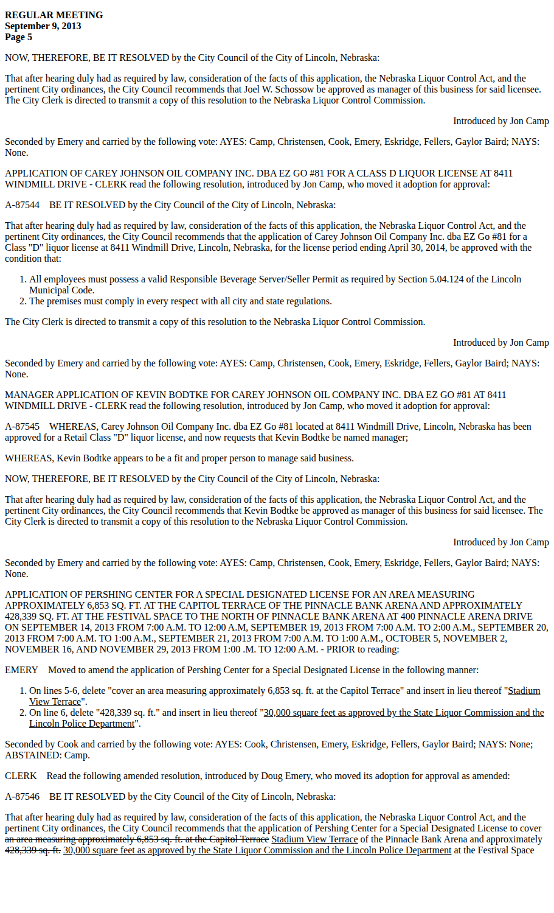REGULAR MEETING
September 9, 2013
Page 5
NOW, THEREFORE, BE IT RESOLVED by the City Council of the City of Lincoln, Nebraska:
That after hearing duly had as required by law, consideration of the facts of this application, the Nebraska Liquor Control Act, and the pertinent City ordinances, the City Council recommends that Joel W. Schossow be approved as manager of this business for said licensee. The City Clerk is directed to transmit a copy of this resolution to the Nebraska Liquor Control Commission.
Introduced by Jon Camp
Seconded by Emery and carried by the following vote: AYES: Camp, Christensen, Cook, Emery, Eskridge, Fellers, Gaylor Baird; NAYS: None.
APPLICATION OF CAREY JOHNSON OIL COMPANY INC. DBA EZ GO #81 FOR A CLASS D LIQUOR LICENSE AT 8411 WINDMILL DRIVE - CLERK read the following resolution, introduced by Jon Camp, who moved it adoption for approval:
A-87544 BE IT RESOLVED by the City Council of the City of Lincoln, Nebraska:
That after hearing duly had as required by law, consideration of the facts of this application, the Nebraska Liquor Control Act, and the pertinent City ordinances, the City Council recommends that the application of Carey Johnson Oil Company Inc. dba EZ Go #81 for a Class "D" liquor license at 8411 Windmill Drive, Lincoln, Nebraska, for the license period ending April 30, 2014, be approved with the condition that:
All employees must possess a valid Responsible Beverage Server/Seller Permit as required by Section 5.04.124 of the Lincoln Municipal Code.
The premises must comply in every respect with all city and state regulations.
The City Clerk is directed to transmit a copy of this resolution to the Nebraska Liquor Control Commission.
Introduced by Jon Camp
Seconded by Emery and carried by the following vote: AYES: Camp, Christensen, Cook, Emery, Eskridge, Fellers, Gaylor Baird; NAYS: None.
MANAGER APPLICATION OF KEVIN BODTKE FOR CAREY JOHNSON OIL COMPANY INC. DBA EZ GO #81 AT 8411 WINDMILL DRIVE - CLERK read the following resolution, introduced by Jon Camp, who moved it adoption for approval:
A-87545 WHEREAS, Carey Johnson Oil Company Inc. dba EZ Go #81 located at 8411 Windmill Drive, Lincoln, Nebraska has been approved for a Retail Class "D" liquor license, and now requests that Kevin Bodtke be named manager;
WHEREAS, Kevin Bodtke appears to be a fit and proper person to manage said business.
NOW, THEREFORE, BE IT RESOLVED by the City Council of the City of Lincoln, Nebraska:
That after hearing duly had as required by law, consideration of the facts of this application, the Nebraska Liquor Control Act, and the pertinent City ordinances, the City Council recommends that Kevin Bodtke be approved as manager of this business for said licensee. The City Clerk is directed to transmit a copy of this resolution to the Nebraska Liquor Control Commission.
Introduced by Jon Camp
Seconded by Emery and carried by the following vote: AYES: Camp, Christensen, Cook, Emery, Eskridge, Fellers, Gaylor Baird; NAYS: None.
APPLICATION OF PERSHING CENTER FOR A SPECIAL DESIGNATED LICENSE FOR AN AREA MEASURING APPROXIMATELY 6,853 SQ. FT. AT THE CAPITOL TERRACE OF THE PINNACLE BANK ARENA AND APPROXIMATELY 428,339 SQ. FT. AT THE FESTIVAL SPACE TO THE NORTH OF PINNACLE BANK ARENA AT 400 PINNACLE ARENA DRIVE ON SEPTEMBER 14, 2013 FROM 7:00 A.M. TO 12:00 A.M, SEPTEMBER 19, 2013 FROM 7:00 A.M. TO 2:00 A.M., SEPTEMBER 20, 2013 FROM 7:00 A.M. TO 1:00 A.M., SEPTEMBER 21, 2013 FROM 7:00 A.M. TO 1:00 A.M., OCTOBER 5, NOVEMBER 2, NOVEMBER 16, AND NOVEMBER 29, 2013 FROM 1:00 .M. TO 12:00 A.M. - PRIOR to reading:
EMERY Moved to amend the application of Pershing Center for a Special Designated License in the following manner:
On lines 5-6, delete "cover an area measuring approximately 6,853 sq. ft. at the Capitol Terrace" and insert in lieu thereof "Stadium View Terrace".
On line 6, delete "428,339 sq. ft." and insert in lieu thereof "30,000 square feet as approved by the State Liquor Commission and the Lincoln Police Department".
Seconded by Cook and carried by the following vote: AYES: Cook, Christensen, Emery, Eskridge, Fellers, Gaylor Baird; NAYS: None; ABSTAINED: Camp.
CLERK Read the following amended resolution, introduced by Doug Emery, who moved its adoption for approval as amended:
A-87546 BE IT RESOLVED by the City Council of the City of Lincoln, Nebraska:
That after hearing duly had as required by law, consideration of the facts of this application, the Nebraska Liquor Control Act, and the pertinent City ordinances, the City Council recommends that the application of Pershing Center for a Special Designated License to cover an area measuring approximately 6,853 sq. ft. at the Capitol Terrace Stadium View Terrace of the Pinnacle Bank Arena and approximately 428,339 sq. ft. 30,000 square feet as approved by the State Liquor Commission and the Lincoln Police Department at the Festival Space